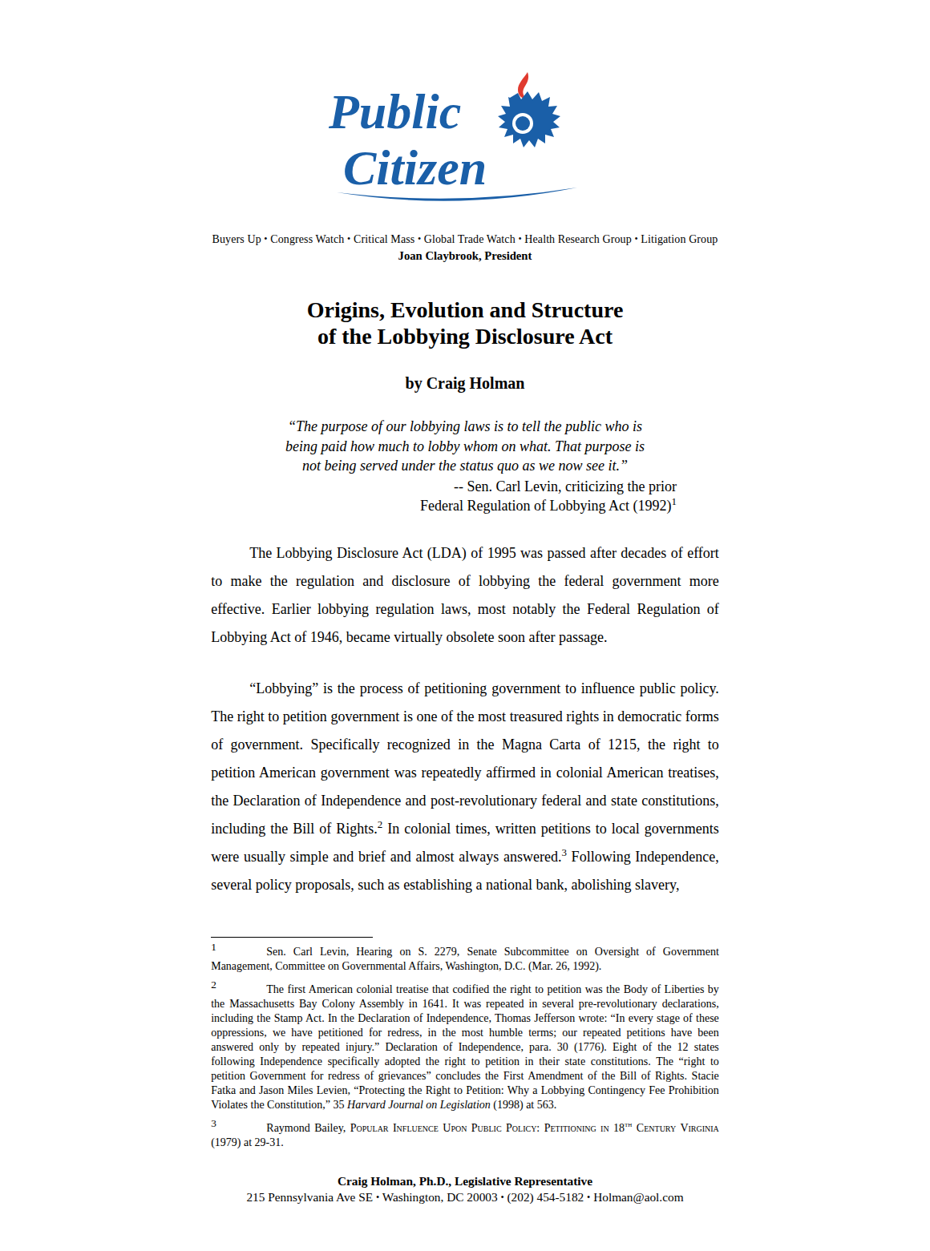Public Citizen
Buyers Up • Congress Watch • Critical Mass • Global Trade Watch • Health Research Group • Litigation Group
Joan Claybrook, President
Origins, Evolution and Structure
of the Lobbying Disclosure Act
by Craig Holman
“The purpose of our lobbying laws is to tell the public who is
being paid how much to lobby whom on what. That purpose is
not being served under the status quo as we now see it.”
-- Sen. Carl Levin, criticizing the prior
Federal Regulation of Lobbying Act (1992)1
The Lobbying Disclosure Act (LDA) of 1995 was passed after decades of effort to make the regulation and disclosure of lobbying the federal government more effective. Earlier lobbying regulation laws, most notably the Federal Regulation of Lobbying Act of 1946, became virtually obsolete soon after passage.
“Lobbying” is the process of petitioning government to influence public policy. The right to petition government is one of the most treasured rights in democratic forms of government. Specifically recognized in the Magna Carta of 1215, the right to petition American government was repeatedly affirmed in colonial American treatises, the Declaration of Independence and post-revolutionary federal and state constitutions, including the Bill of Rights.2 In colonial times, written petitions to local governments were usually simple and brief and almost always answered.3 Following Independence, several policy proposals, such as establishing a national bank, abolishing slavery,
1 Sen. Carl Levin, Hearing on S. 2279, Senate Subcommittee on Oversight of Government Management, Committee on Governmental Affairs, Washington, D.C. (Mar. 26, 1992).
2 The first American colonial treatise that codified the right to petition was the Body of Liberties by the Massachusetts Bay Colony Assembly in 1641. It was repeated in several pre-revolutionary declarations, including the Stamp Act. In the Declaration of Independence, Thomas Jefferson wrote: “In every stage of these oppressions, we have petitioned for redress, in the most humble terms; our repeated petitions have been answered only by repeated injury.” Declaration of Independence, para. 30 (1776). Eight of the 12 states following Independence specifically adopted the right to petition in their state constitutions. The “right to petition Government for redress of grievances” concludes the First Amendment of the Bill of Rights. Stacie Fatka and Jason Miles Levien, “Protecting the Right to Petition: Why a Lobbying Contingency Fee Prohibition Violates the Constitution,” 35 Harvard Journal on Legislation (1998) at 563.
3 Raymond Bailey, Popular Influence Upon Public Policy: Petitioning in 18th Century Virginia (1979) at 29-31.
Craig Holman, Ph.D., Legislative Representative
215 Pennsylvania Ave SE • Washington, DC 20003 • (202) 454-5182 • Holman@aol.com